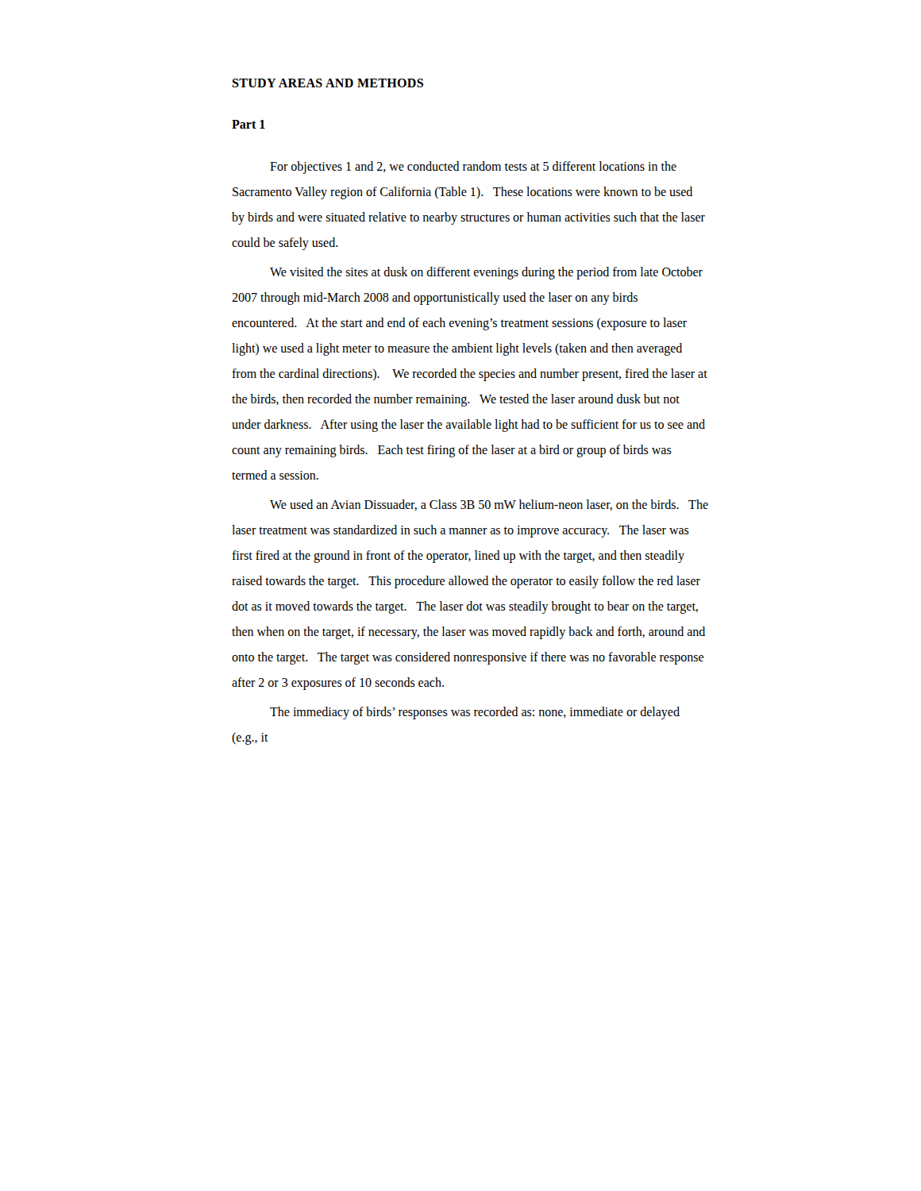STUDY AREAS AND METHODS
Part 1
For objectives 1 and 2, we conducted random tests at 5 different locations in the Sacramento Valley region of California (Table 1). These locations were known to be used by birds and were situated relative to nearby structures or human activities such that the laser could be safely used.
We visited the sites at dusk on different evenings during the period from late October 2007 through mid-March 2008 and opportunistically used the laser on any birds encountered. At the start and end of each evening’s treatment sessions (exposure to laser light) we used a light meter to measure the ambient light levels (taken and then averaged from the cardinal directions). We recorded the species and number present, fired the laser at the birds, then recorded the number remaining. We tested the laser around dusk but not under darkness. After using the laser the available light had to be sufficient for us to see and count any remaining birds. Each test firing of the laser at a bird or group of birds was termed a session.
We used an Avian Dissuader, a Class 3B 50 mW helium-neon laser, on the birds. The laser treatment was standardized in such a manner as to improve accuracy. The laser was first fired at the ground in front of the operator, lined up with the target, and then steadily raised towards the target. This procedure allowed the operator to easily follow the red laser dot as it moved towards the target. The laser dot was steadily brought to bear on the target, then when on the target, if necessary, the laser was moved rapidly back and forth, around and onto the target. The target was considered nonresponsive if there was no favorable response after 2 or 3 exposures of 10 seconds each.
The immediacy of birds’ responses was recorded as: none, immediate or delayed (e.g., it